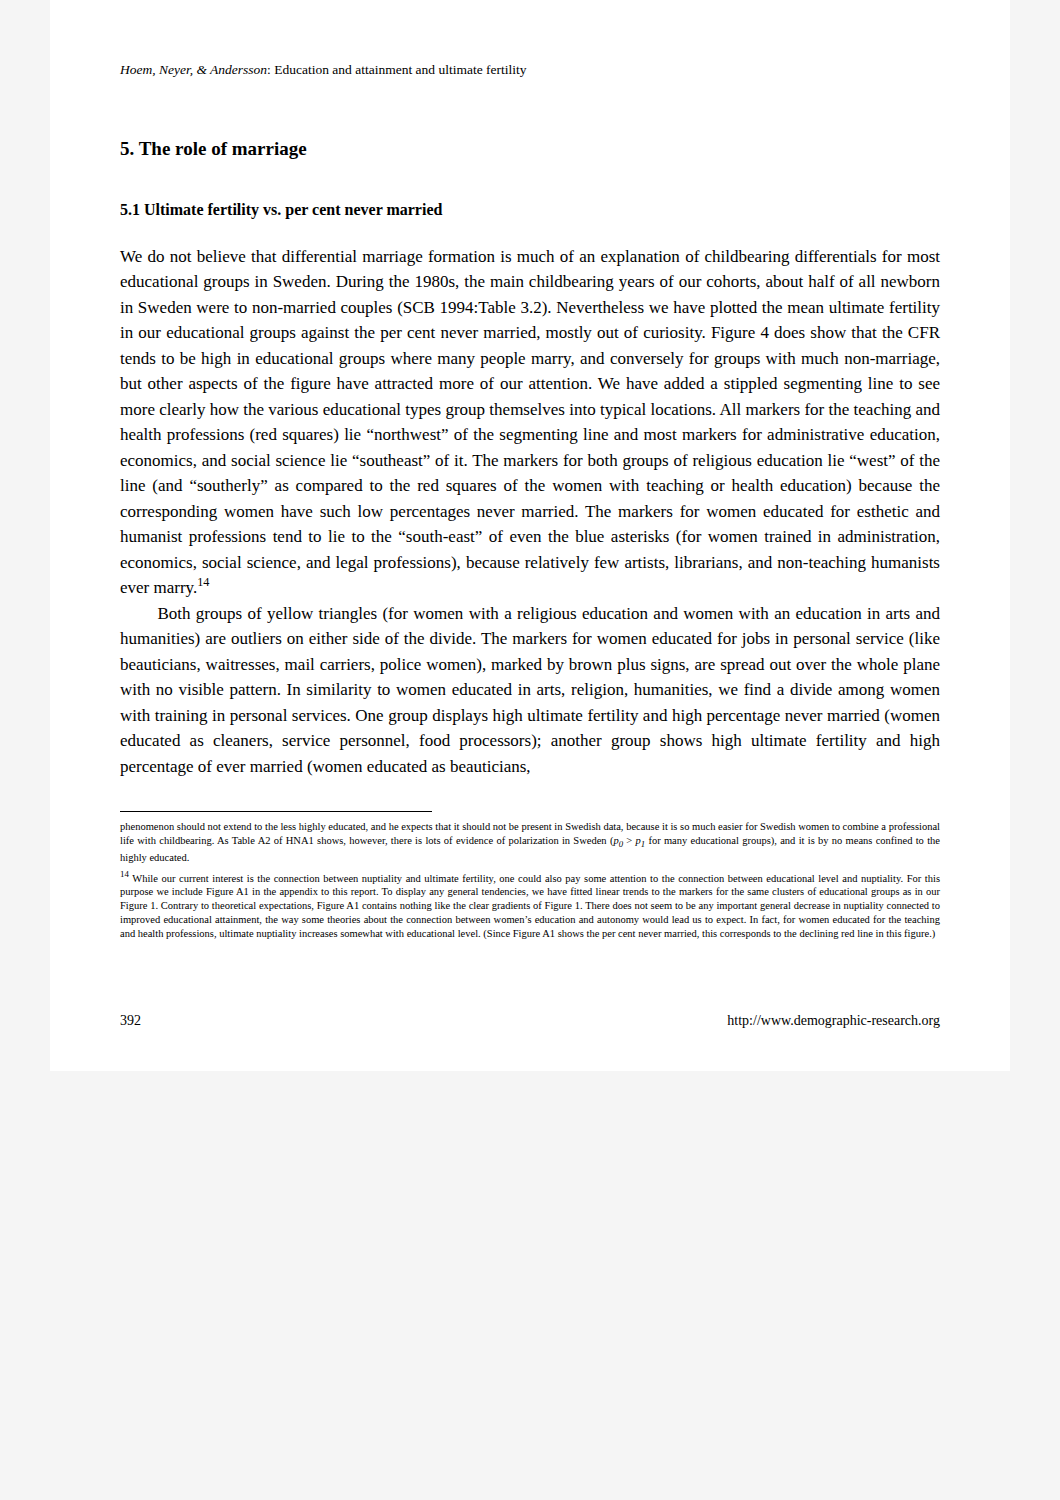Hoem, Neyer, & Andersson: Education and attainment and ultimate fertility
5. The role of marriage
5.1 Ultimate fertility vs. per cent never married
We do not believe that differential marriage formation is much of an explanation of childbearing differentials for most educational groups in Sweden. During the 1980s, the main childbearing years of our cohorts, about half of all newborn in Sweden were to non-married couples (SCB 1994:Table 3.2). Nevertheless we have plotted the mean ultimate fertility in our educational groups against the per cent never married, mostly out of curiosity. Figure 4 does show that the CFR tends to be high in educational groups where many people marry, and conversely for groups with much non-marriage, but other aspects of the figure have attracted more of our attention. We have added a stippled segmenting line to see more clearly how the various educational types group themselves into typical locations. All markers for the teaching and health professions (red squares) lie “northwest” of the segmenting line and most markers for administrative education, economics, and social science lie “southeast” of it. The markers for both groups of religious education lie “west” of the line (and “southerly” as compared to the red squares of the women with teaching or health education) because the corresponding women have such low percentages never married. The markers for women educated for esthetic and humanist professions tend to lie to the “south-east” of even the blue asterisks (for women trained in administration, economics, social science, and legal professions), because relatively few artists, librarians, and non-teaching humanists ever marry.14
Both groups of yellow triangles (for women with a religious education and women with an education in arts and humanities) are outliers on either side of the divide. The markers for women educated for jobs in personal service (like beauticians, waitresses, mail carriers, police women), marked by brown plus signs, are spread out over the whole plane with no visible pattern. In similarity to women educated in arts, religion, humanities, we find a divide among women with training in personal services. One group displays high ultimate fertility and high percentage never married (women educated as cleaners, service personnel, food processors); another group shows high ultimate fertility and high percentage of ever married (women educated as beauticians,
phenomenon should not extend to the less highly educated, and he expects that it should not be present in Swedish data, because it is so much easier for Swedish women to combine a professional life with childbearing. As Table A2 of HNA1 shows, however, there is lots of evidence of polarization in Sweden (p0 > p1 for many educational groups), and it is by no means confined to the highly educated.
14 While our current interest is the connection between nuptiality and ultimate fertility, one could also pay some attention to the connection between educational level and nuptiality. For this purpose we include Figure A1 in the appendix to this report. To display any general tendencies, we have fitted linear trends to the markers for the same clusters of educational groups as in our Figure 1. Contrary to theoretical expectations, Figure A1 contains nothing like the clear gradients of Figure 1. There does not seem to be any important general decrease in nuptiality connected to improved educational attainment, the way some theories about the connection between women’s education and autonomy would lead us to expect. In fact, for women educated for the teaching and health professions, ultimate nuptiality increases somewhat with educational level. (Since Figure A1 shows the per cent never married, this corresponds to the declining red line in this figure.)
392 http://www.demographic-research.org